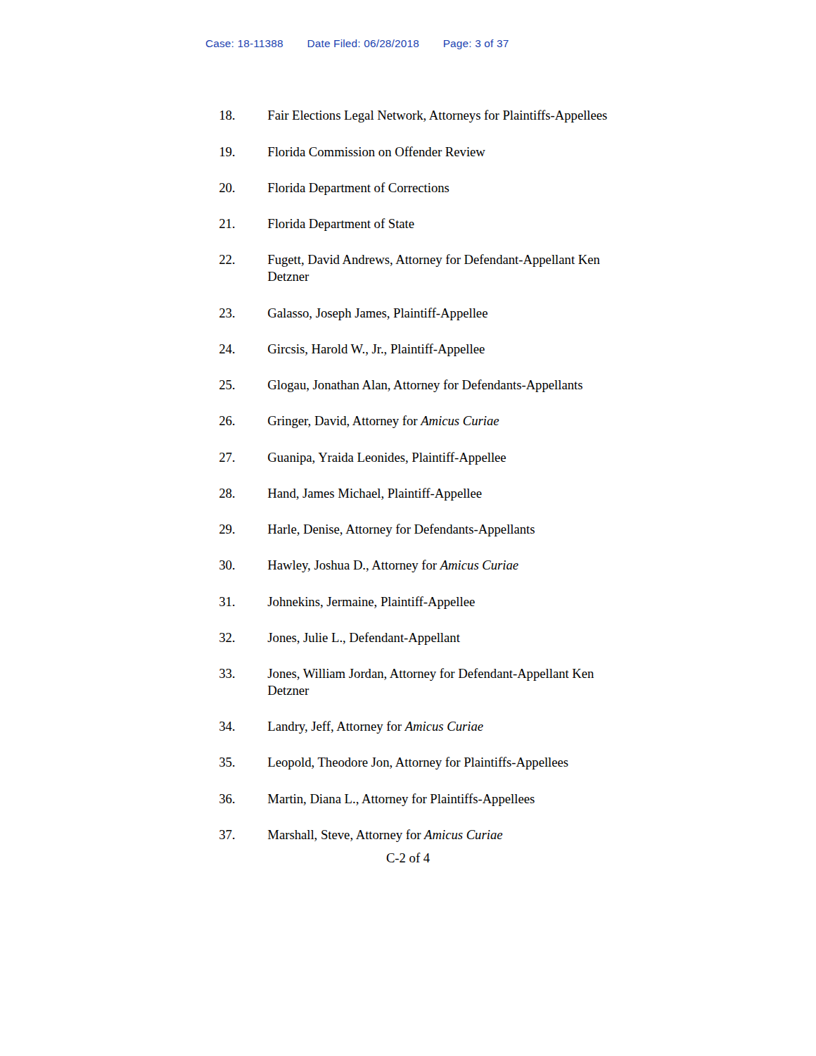Case: 18-11388 Date Filed: 06/28/2018 Page: 3 of 37
18. Fair Elections Legal Network, Attorneys for Plaintiffs-Appellees
19. Florida Commission on Offender Review
20. Florida Department of Corrections
21. Florida Department of State
22. Fugett, David Andrews, Attorney for Defendant-Appellant KenDetzner
23. Galasso, Joseph James, Plaintiff-Appellee
24. Gircsis, Harold W., Jr., Plaintiff-Appellee
25. Glogau, Jonathan Alan, Attorney for Defendants-Appellants
26. Gringer, David, Attorney for Amicus Curiae
27. Guanipa, Yraida Leonides, Plaintiff-Appellee
28. Hand, James Michael, Plaintiff-Appellee
29. Harle, Denise, Attorney for Defendants-Appellants
30. Hawley, Joshua D., Attorney for Amicus Curiae
31. Johnekins, Jermaine, Plaintiff-Appellee
32. Jones, Julie L., Defendant-Appellant
33. Jones, William Jordan, Attorney for Defendant-Appellant KenDetzner
34. Landry, Jeff, Attorney for Amicus Curiae
35. Leopold, Theodore Jon, Attorney for Plaintiffs-Appellees
36. Martin, Diana L., Attorney for Plaintiffs-Appellees
37. Marshall, Steve, Attorney for Amicus Curiae
C-2 of 4